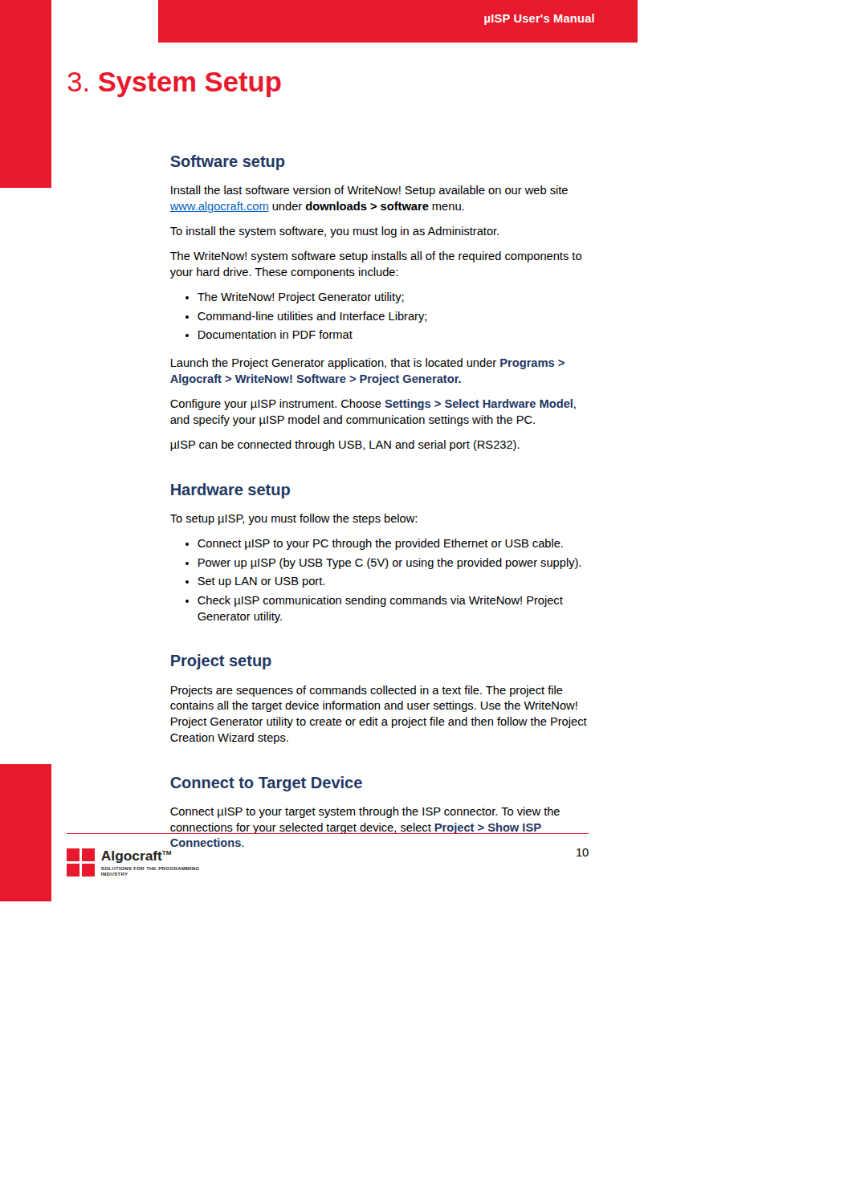µISP User's Manual
3. System Setup
Software setup
Install the last software version of WriteNow! Setup available on our web site www.algocraft.com under downloads > software menu.
To install the system software, you must log in as Administrator.
The WriteNow! system software setup installs all of the required components to your hard drive. These components include:
The WriteNow! Project Generator utility;
Command-line utilities and Interface Library;
Documentation in PDF format
Launch the Project Generator application, that is located under Programs > Algocraft > WriteNow! Software > Project Generator.
Configure your µISP instrument. Choose Settings > Select Hardware Model, and specify your µISP model and communication settings with the PC.
µISP can be connected through USB, LAN and serial port (RS232).
Hardware setup
To setup µISP, you must follow the steps below:
Connect µISP to your PC through the provided Ethernet or USB cable.
Power up µISP (by USB Type C (5V) or using the provided power supply).
Set up LAN or USB port.
Check µISP communication sending commands via WriteNow! Project Generator utility.
Project setup
Projects are sequences of commands collected in a text file. The project file contains all the target device information and user settings. Use the WriteNow! Project Generator utility to create or edit a project file and then follow the Project Creation Wizard steps.
Connect to Target Device
Connect µISP to your target system through the ISP connector. To view the connections for your selected target device, select Project > Show ISP Connections.
10
AlgocraftTM
SOLUTIONS FOR THE PROGRAMMING INDUSTRY